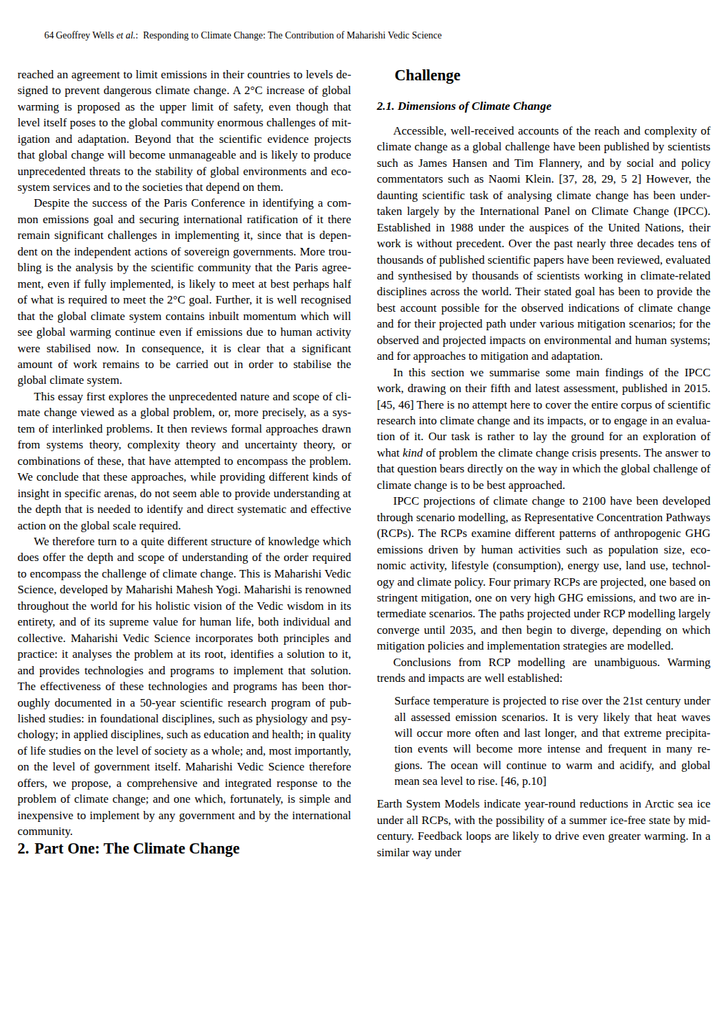64 Geoffrey Wells et al.: Responding to Climate Change: The Contribution of Maharishi Vedic Science
reached an agreement to limit emissions in their countries to levels designed to prevent dangerous climate change. A 2°C increase of global warming is proposed as the upper limit of safety, even though that level itself poses to the global community enormous challenges of mitigation and adaptation. Beyond that the scientific evidence projects that global change will become unmanageable and is likely to produce unprecedented threats to the stability of global environments and ecosystem services and to the societies that depend on them.
Despite the success of the Paris Conference in identifying a common emissions goal and securing international ratification of it there remain significant challenges in implementing it, since that is dependent on the independent actions of sovereign governments. More troubling is the analysis by the scientific community that the Paris agreement, even if fully implemented, is likely to meet at best perhaps half of what is required to meet the 2°C goal. Further, it is well recognised that the global climate system contains inbuilt momentum which will see global warming continue even if emissions due to human activity were stabilised now. In consequence, it is clear that a significant amount of work remains to be carried out in order to stabilise the global climate system.
This essay first explores the unprecedented nature and scope of climate change viewed as a global problem, or, more precisely, as a system of interlinked problems. It then reviews formal approaches drawn from systems theory, complexity theory and uncertainty theory, or combinations of these, that have attempted to encompass the problem. We conclude that these approaches, while providing different kinds of insight in specific arenas, do not seem able to provide understanding at the depth that is needed to identify and direct systematic and effective action on the global scale required.
We therefore turn to a quite different structure of knowledge which does offer the depth and scope of understanding of the order required to encompass the challenge of climate change. This is Maharishi Vedic Science, developed by Maharishi Mahesh Yogi. Maharishi is renowned throughout the world for his holistic vision of the Vedic wisdom in its entirety, and of its supreme value for human life, both individual and collective. Maharishi Vedic Science incorporates both principles and practice: it analyses the problem at its root, identifies a solution to it, and provides technologies and programs to implement that solution. The effectiveness of these technologies and programs has been thoroughly documented in a 50-year scientific research program of published studies: in foundational disciplines, such as physiology and psychology; in applied disciplines, such as education and health; in quality of life studies on the level of society as a whole; and, most importantly, on the level of government itself. Maharishi Vedic Science therefore offers, we propose, a comprehensive and integrated response to the problem of climate change; and one which, fortunately, is simple and inexpensive to implement by any government and by the international community.
2. Part One: The Climate ChangeChallenge
2.1. Dimensions of Climate Change
Accessible, well-received accounts of the reach and complexity of climate change as a global challenge have been published by scientists such as James Hansen and Tim Flannery, and by social and policy commentators such as Naomi Klein. [37, 28, 29, 5 2] However, the daunting scientific task of analysing climate change has been undertaken largely by the International Panel on Climate Change (IPCC). Established in 1988 under the auspices of the United Nations, their work is without precedent. Over the past nearly three decades tens of thousands of published scientific papers have been reviewed, evaluated and synthesised by thousands of scientists working in climate-related disciplines across the world. Their stated goal has been to provide the best account possible for the observed indications of climate change and for their projected path under various mitigation scenarios; for the observed and projected impacts on environmental and human systems; and for approaches to mitigation and adaptation.
In this section we summarise some main findings of the IPCC work, drawing on their fifth and latest assessment, published in 2015. [45, 46] There is no attempt here to cover the entire corpus of scientific research into climate change and its impacts, or to engage in an evaluation of it. Our task is rather to lay the ground for an exploration of what kind of problem the climate change crisis presents. The answer to that question bears directly on the way in which the global challenge of climate change is to be best approached.
IPCC projections of climate change to 2100 have been developed through scenario modelling, as Representative Concentration Pathways (RCPs). The RCPs examine different patterns of anthropogenic GHG emissions driven by human activities such as population size, economic activity, lifestyle (consumption), energy use, land use, technology and climate policy. Four primary RCPs are projected, one based on stringent mitigation, one on very high GHG emissions, and two are intermediate scenarios. The paths projected under RCP modelling largely converge until 2035, and then begin to diverge, depending on which mitigation policies and implementation strategies are modelled.
Conclusions from RCP modelling are unambiguous. Warming trends and impacts are well established:
Surface temperature is projected to rise over the 21st century under all assessed emission scenarios. It is very likely that heat waves will occur more often and last longer, and that extreme precipitation events will become more intense and frequent in many regions. The ocean will continue to warm and acidify, and global mean sea level to rise. [46, p.10]
Earth System Models indicate year-round reductions in Arctic sea ice under all RCPs, with the possibility of a summer ice-free state by mid-century. Feedback loops are likely to drive even greater warming. In a similar way under